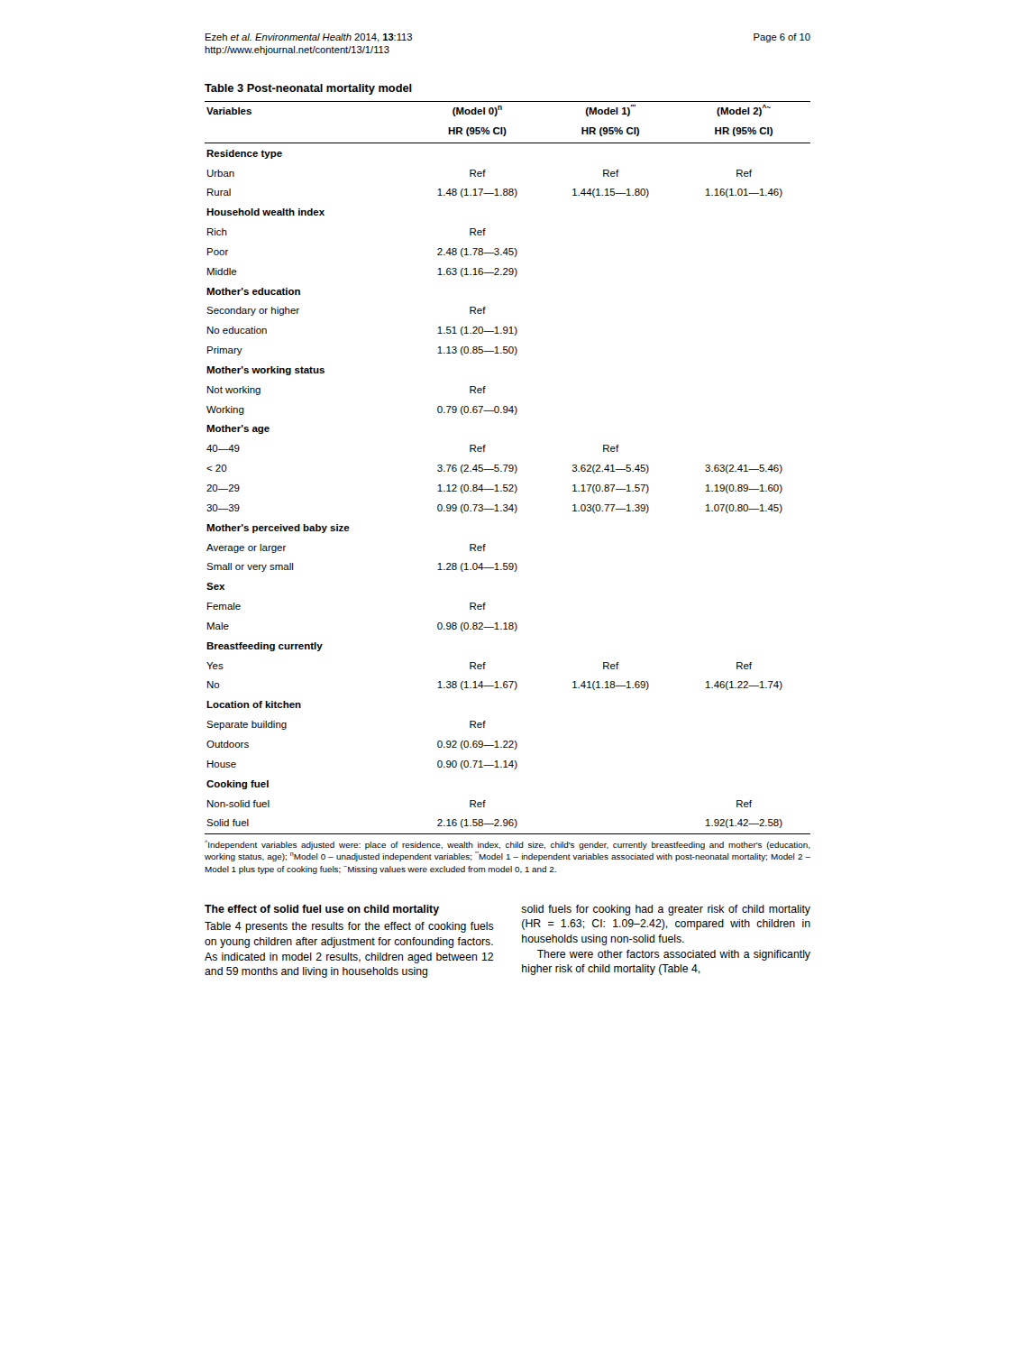Ezeh et al. Environmental Health 2014, 13:113
http://www.ehjournal.net/content/13/1/113
Page 6 of 10
Table 3 Post-neonatal mortality model
| Variables | (Model 0) n | (Model 1) ′′′ | (Model 2) ^~ |
| --- | --- | --- | --- |
| | HR (95% CI) | HR (95% CI) | HR (95% CI) |
| Residence type | | | |
| Urban | Ref | Ref | Ref |
| Rural | 1.48 (1.17—1.88) | 1.44(1.15—1.80) | 1.16(1.01—1.46) |
| Household wealth index | | | |
| Rich | Ref | | |
| Poor | 2.48 (1.78—3.45) | | |
| Middle | 1.63 (1.16—2.29) | | |
| Mother's education | | | |
| Secondary or higher | Ref | | |
| No education | 1.51 (1.20—1.91) | | |
| Primary | 1.13 (0.85—1.50) | | |
| Mother's working status | | | |
| Not working | Ref | | |
| Working | 0.79 (0.67—0.94) | | |
| Mother's age | | | |
| 40—49 | Ref | Ref | |
| < 20 | 3.76 (2.45—5.79) | 3.62(2.41—5.45) | 3.63(2.41—5.46) |
| 20—29 | 1.12 (0.84—1.52) | 1.17(0.87—1.57) | 1.19(0.89—1.60) |
| 30—39 | 0.99 (0.73—1.34) | 1.03(0.77—1.39) | 1.07(0.80—1.45) |
| Mother's perceived baby size | | | |
| Average or larger | Ref | | |
| Small or very small | 1.28 (1.04—1.59) | | |
| Sex | | | |
| Female | Ref | | |
| Male | 0.98 (0.82—1.18) | | |
| Breastfeeding currently | | | |
| Yes | Ref | Ref | Ref |
| No | 1.38 (1.14—1.67) | 1.41(1.18—1.69) | 1.46(1.22—1.74) |
| Location of kitchen | | | |
| Separate building | Ref | | |
| Outdoors | 0.92 (0.69—1.22) | | |
| House | 0.90 (0.71—1.14) | | |
| Cooking fuel | | | |
| Non-solid fuel | Ref | | Ref |
| Solid fuel | 2.16 (1.58—2.96) | | 1.92(1.42—2.58) |
^Independent variables adjusted were: place of residence, wealth index, child size, child's gender, currently breastfeeding and mother's (education, working status, age); nModel 0 – unadjusted independent variables; ′′′Model 1 – independent variables associated with post-neonatal mortality; Model 2 – Model 1 plus type of cooking fuels; ~Missing values were excluded from model 0, 1 and 2.
The effect of solid fuel use on child mortality
Table 4 presents the results for the effect of cooking fuels on young children after adjustment for confounding factors. As indicated in model 2 results, children aged between 12 and 59 months and living in households using
solid fuels for cooking had a greater risk of child mortality (HR = 1.63; CI: 1.09–2.42), compared with children in households using non-solid fuels.
There were other factors associated with a significantly higher risk of child mortality (Table 4,